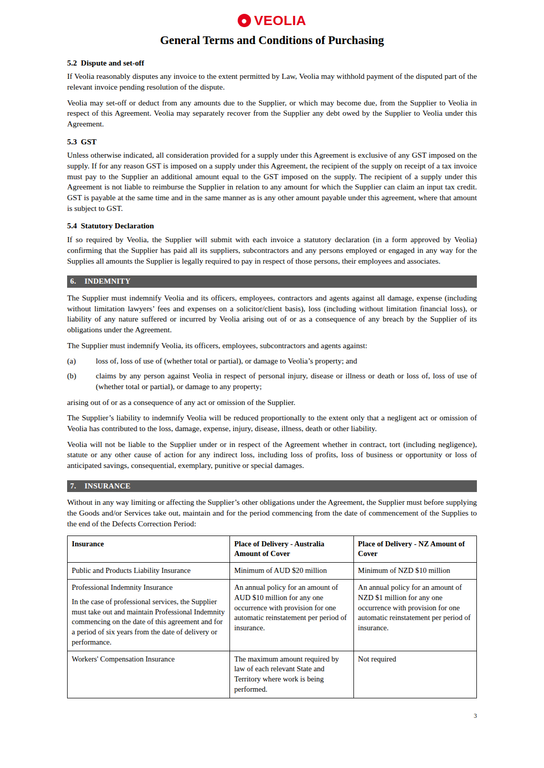●VEOLIA
General Terms and Conditions of Purchasing
5.2 Dispute and set-off
If Veolia reasonably disputes any invoice to the extent permitted by Law, Veolia may withhold payment of the disputed part of the relevant invoice pending resolution of the dispute.
Veolia may set-off or deduct from any amounts due to the Supplier, or which may become due, from the Supplier to Veolia in respect of this Agreement. Veolia may separately recover from the Supplier any debt owed by the Supplier to Veolia under this Agreement.
5.3 GST
Unless otherwise indicated, all consideration provided for a supply under this Agreement is exclusive of any GST imposed on the supply. If for any reason GST is imposed on a supply under this Agreement, the recipient of the supply on receipt of a tax invoice must pay to the Supplier an additional amount equal to the GST imposed on the supply. The recipient of a supply under this Agreement is not liable to reimburse the Supplier in relation to any amount for which the Supplier can claim an input tax credit. GST is payable at the same time and in the same manner as is any other amount payable under this agreement, where that amount is subject to GST.
5.4 Statutory Declaration
If so required by Veolia, the Supplier will submit with each invoice a statutory declaration (in a form approved by Veolia) confirming that the Supplier has paid all its suppliers, subcontractors and any persons employed or engaged in any way for the Supplies all amounts the Supplier is legally required to pay in respect of those persons, their employees and associates.
6. INDEMNITY
The Supplier must indemnify Veolia and its officers, employees, contractors and agents against all damage, expense (including without limitation lawyers’ fees and expenses on a solicitor/client basis), loss (including without limitation financial loss), or liability of any nature suffered or incurred by Veolia arising out of or as a consequence of any breach by the Supplier of its obligations under the Agreement.
The Supplier must indemnify Veolia, its officers, employees, subcontractors and agents against:
(a) loss of, loss of use of (whether total or partial), or damage to Veolia’s property; and
(b) claims by any person against Veolia in respect of personal injury, disease or illness or death or loss of, loss of use of (whether total or partial), or damage to any property;
arising out of or as a consequence of any act or omission of the Supplier.
The Supplier’s liability to indemnify Veolia will be reduced proportionally to the extent only that a negligent act or omission of Veolia has contributed to the loss, damage, expense, injury, disease, illness, death or other liability.
Veolia will not be liable to the Supplier under or in respect of the Agreement whether in contract, tort (including negligence), statute or any other cause of action for any indirect loss, including loss of profits, loss of business or opportunity or loss of anticipated savings, consequential, exemplary, punitive or special damages.
7. INSURANCE
Without in any way limiting or affecting the Supplier’s other obligations under the Agreement, the Supplier must before supplying the Goods and/or Services take out, maintain and for the period commencing from the date of commencement of the Supplies to the end of the Defects Correction Period:
| Insurance | Place of Delivery - Australia Amount of Cover | Place of Delivery - NZ Amount of Cover |
| --- | --- | --- |
| Public and Products Liability Insurance | Minimum of AUD $20 million | Minimum of NZD $10 million |
| Professional Indemnity Insurance In the case of professional services, the Supplier must take out and maintain Professional Indemnity commencing on the date of this agreement and for a period of six years from the date of delivery or performance. | An annual policy for an amount of AUD $10 million for any one occurrence with provision for one automatic reinstatement per period of insurance. | An annual policy for an amount of NZD $1 million for any one occurrence with provision for one automatic reinstatement per period of insurance. |
| Workers' Compensation Insurance | The maximum amount required by law of each relevant State and Territory where work is being performed. | Not required |
3